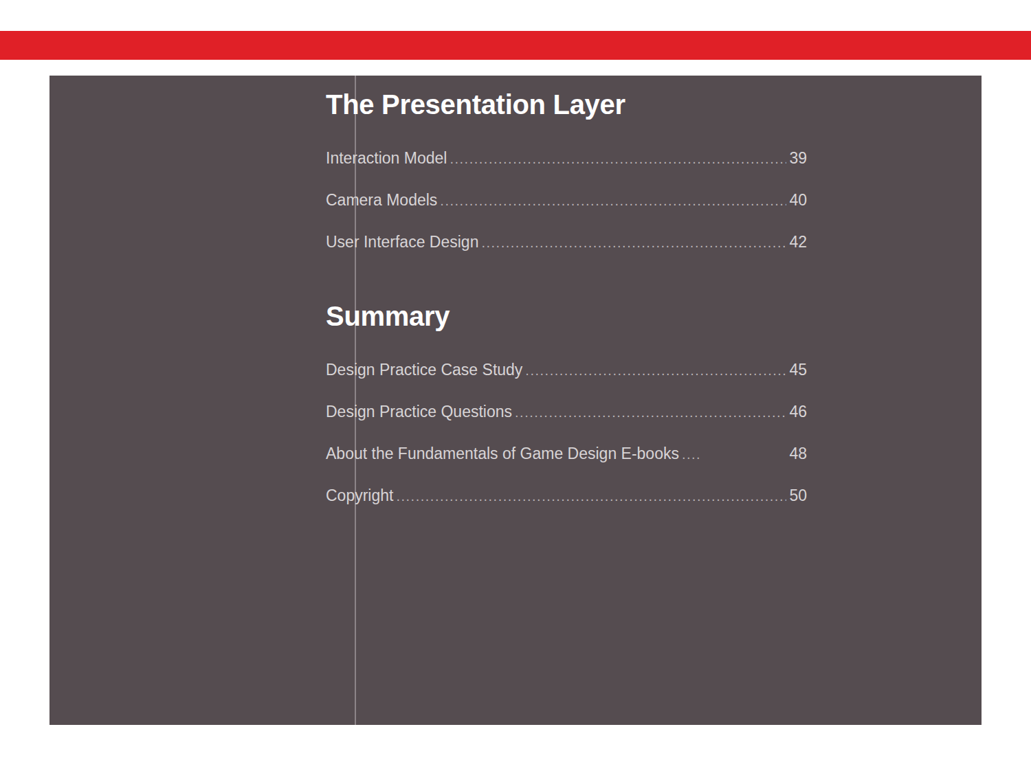The Presentation Layer
Interaction Model................................................................................................................ 39
Camera Models................................................................................................................ 40
User Interface Design................................................................................................................ 42
Summary
Design Practice Case Study................................................................................................................ 45
Design Practice Questions................................................................................................................ 46
About the Fundamentals of Game Design E-books.... 48
Copyright................................................................................................................ 50